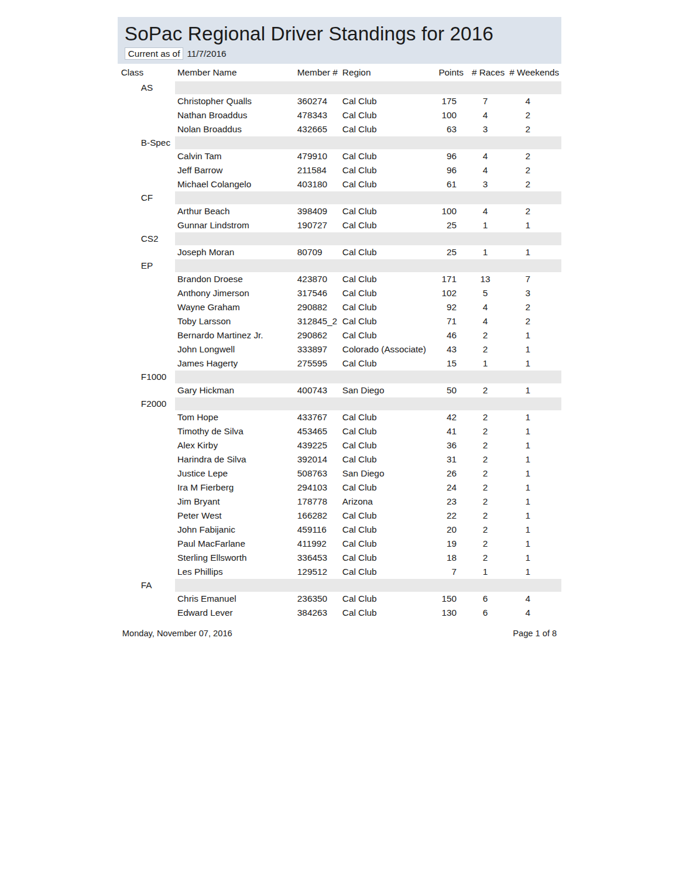SoPac Regional Driver Standings for 2016
Current as of11/7/2016
| Class | Member Name | Member # | Region | Points | # Races | # Weekends |
| --- | --- | --- | --- | --- | --- | --- |
| AS | |
| | Christopher Qualls | 360274 | Cal Club | 175 | 7 | 4 |
| | Nathan Broaddus | 478343 | Cal Club | 100 | 4 | 2 |
| | Nolan Broaddus | 432665 | Cal Club | 63 | 3 | 2 |
| B-Spec | |
| | Calvin Tam | 479910 | Cal Club | 96 | 4 | 2 |
| | Jeff Barrow | 211584 | Cal Club | 96 | 4 | 2 |
| | Michael Colangelo | 403180 | Cal Club | 61 | 3 | 2 |
| CF | |
| | Arthur Beach | 398409 | Cal Club | 100 | 4 | 2 |
| | Gunnar Lindstrom | 190727 | Cal Club | 25 | 1 | 1 |
| CS2 | |
| | Joseph Moran | 80709 | Cal Club | 25 | 1 | 1 |
| EP | |
| | Brandon Droese | 423870 | Cal Club | 171 | 13 | 7 |
| | Anthony Jimerson | 317546 | Cal Club | 102 | 5 | 3 |
| | Wayne Graham | 290882 | Cal Club | 92 | 4 | 2 |
| | Toby Larsson | 312845_2 | Cal Club | 71 | 4 | 2 |
| | Bernardo Martinez Jr. | 290862 | Cal Club | 46 | 2 | 1 |
| | John Longwell | 333897 | Colorado (Associate) | 43 | 2 | 1 |
| | James Hagerty | 275595 | Cal Club | 15 | 1 | 1 |
| F1000 | |
| | Gary Hickman | 400743 | San Diego | 50 | 2 | 1 |
| F2000 | |
| | Tom Hope | 433767 | Cal Club | 42 | 2 | 1 |
| | Timothy de Silva | 453465 | Cal Club | 41 | 2 | 1 |
| | Alex Kirby | 439225 | Cal Club | 36 | 2 | 1 |
| | Harindra de Silva | 392014 | Cal Club | 31 | 2 | 1 |
| | Justice Lepe | 508763 | San Diego | 26 | 2 | 1 |
| | Ira M Fierberg | 294103 | Cal Club | 24 | 2 | 1 |
| | Jim Bryant | 178778 | Arizona | 23 | 2 | 1 |
| | Peter West | 166282 | Cal Club | 22 | 2 | 1 |
| | John Fabijanic | 459116 | Cal Club | 20 | 2 | 1 |
| | Paul MacFarlane | 411992 | Cal Club | 19 | 2 | 1 |
| | Sterling Ellsworth | 336453 | Cal Club | 18 | 2 | 1 |
| | Les Phillips | 129512 | Cal Club | 7 | 1 | 1 |
| FA | |
| | Chris Emanuel | 236350 | Cal Club | 150 | 6 | 4 |
| | Edward Lever | 384263 | Cal Club | 130 | 6 | 4 |
Monday, November 07, 2016 Page 1 of 8